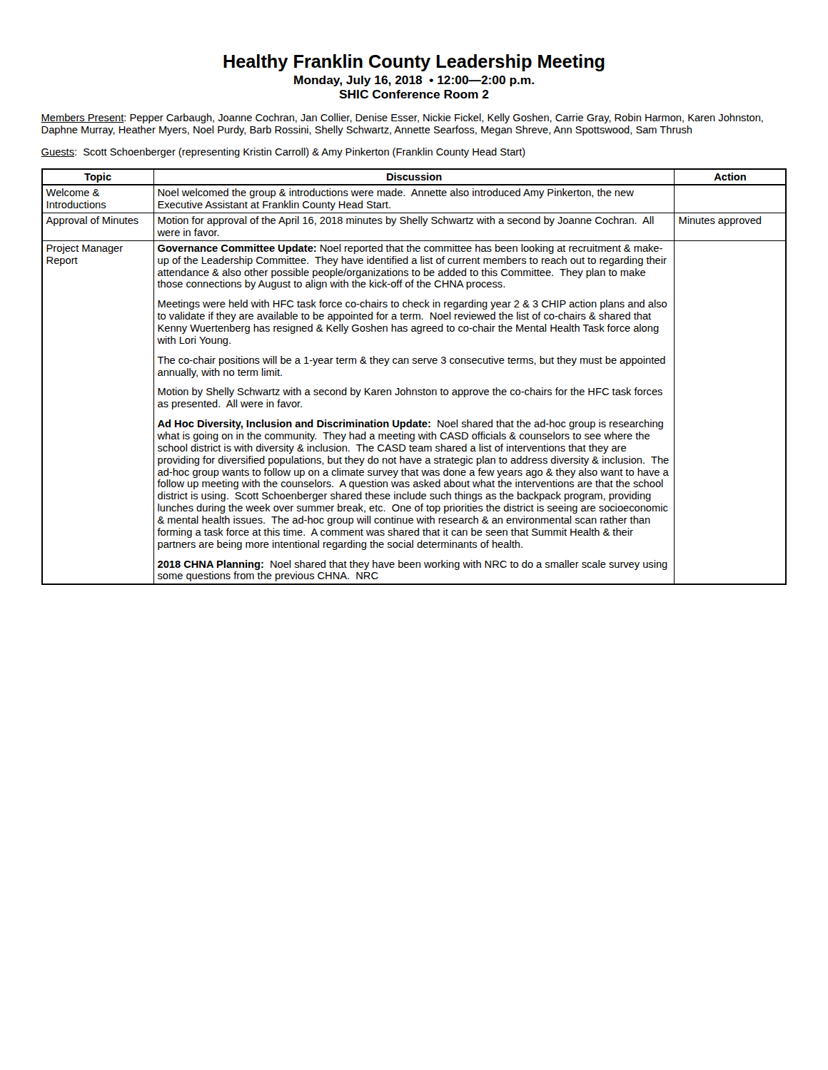Healthy Franklin County Leadership Meeting
Monday, July 16, 2018 • 12:00—2:00 p.m.
SHIC Conference Room 2
Members Present: Pepper Carbaugh, Joanne Cochran, Jan Collier, Denise Esser, Nickie Fickel, Kelly Goshen, Carrie Gray, Robin Harmon, Karen Johnston, Daphne Murray, Heather Myers, Noel Purdy, Barb Rossini, Shelly Schwartz, Annette Searfoss, Megan Shreve, Ann Spottswood, Sam Thrush
Guests: Scott Schoenberger (representing Kristin Carroll) & Amy Pinkerton (Franklin County Head Start)
| Topic | Discussion | Action |
| --- | --- | --- |
| Welcome & Introductions | Noel welcomed the group & introductions were made. Annette also introduced Amy Pinkerton, the new Executive Assistant at Franklin County Head Start. | |
| Approval of Minutes | Motion for approval of the April 16, 2018 minutes by Shelly Schwartz with a second by Joanne Cochran. All were in favor. | Minutes approved |
| Project Manager Report | Governance Committee Update: Noel reported that the committee has been looking at recruitment & make-up of the Leadership Committee. They have identified a list of current members to reach out to regarding their attendance & also other possible people/organizations to be added to this Committee. They plan to make those connections by August to align with the kick-off of the CHNA process. Meetings were held with HFC task force co-chairs to check in regarding year 2 & 3 CHIP action plans and also to validate if they are available to be appointed for a term. Noel reviewed the list of co-chairs & shared that Kenny Wuertenberg has resigned & Kelly Goshen has agreed to co-chair the Mental Health Task force along with Lori Young. The co-chair positions will be a 1-year term & they can serve 3 consecutive terms, but they must be appointed annually, with no term limit. Motion by Shelly Schwartz with a second by Karen Johnston to approve the co-chairs for the HFC task forces as presented. All were in favor. Ad Hoc Diversity, Inclusion and Discrimination Update: Noel shared that the ad-hoc group is researching what is going on in the community. They had a meeting with CASD officials & counselors to see where the school district is with diversity & inclusion. The CASD team shared a list of interventions that they are providing for diversified populations, but they do not have a strategic plan to address diversity & inclusion. The ad-hoc group wants to follow up on a climate survey that was done a few years ago & they also want to have a follow up meeting with the counselors. A question was asked about what the interventions are that the school district is using. Scott Schoenberger shared these include such things as the backpack program, providing lunches during the week over summer break, etc. One of top priorities the district is seeing are socioeconomic & mental health issues. The ad-hoc group will continue with research & an environmental scan rather than forming a task force at this time. A comment was shared that it can be seen that Summit Health & their partners are being more intentional regarding the social determinants of health. 2018 CHNA Planning: Noel shared that they have been working with NRC to do a smaller scale survey using some questions from the previous CHNA. NRC | |